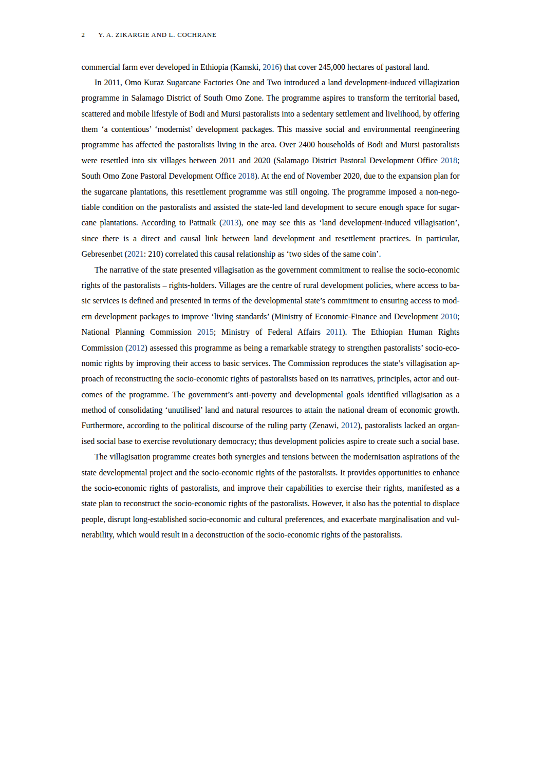2 Y. A. Zikargie and L. Cochrane
commercial farm ever developed in Ethiopia (Kamski, 2016) that cover 245,000 hectares of pastoral land.
In 2011, Omo Kuraz Sugarcane Factories One and Two introduced a land development-induced villagization programme in Salamago District of South Omo Zone. The programme aspires to transform the territorial based, scattered and mobile lifestyle of Bodi and Mursi pastoralists into a sedentary settlement and livelihood, by offering them ‘a contentious’ ‘modernist’ development packages. This massive social and environmental reengineering programme has affected the pastoralists living in the area. Over 2400 households of Bodi and Mursi pastoralists were resettled into six villages between 2011 and 2020 (Salamago District Pastoral Development Office 2018; South Omo Zone Pastoral Development Office 2018). At the end of November 2020, due to the expansion plan for the sugarcane plantations, this resettlement programme was still ongoing. The programme imposed a non-negotiable condition on the pastoralists and assisted the state-led land development to secure enough space for sugarcane plantations. According to Pattnaik (2013), one may see this as ‘land development-induced villagisation’, since there is a direct and causal link between land development and resettlement practices. In particular, Gebresenbet (2021: 210) correlated this causal relationship as ‘two sides of the same coin’.
The narrative of the state presented villagisation as the government commitment to realise the socio-economic rights of the pastoralists – rights-holders. Villages are the centre of rural development policies, where access to basic services is defined and presented in terms of the developmental state’s commitment to ensuring access to modern development packages to improve ‘living standards’ (Ministry of Economic-Finance and Development 2010; National Planning Commission 2015; Ministry of Federal Affairs 2011). The Ethiopian Human Rights Commission (2012) assessed this programme as being a remarkable strategy to strengthen pastoralists’ socio-economic rights by improving their access to basic services. The Commission reproduces the state’s villagisation approach of reconstructing the socio-economic rights of pastoralists based on its narratives, principles, actor and outcomes of the programme. The government’s anti-poverty and developmental goals identified villagisation as a method of consolidating ‘unutilised’ land and natural resources to attain the national dream of economic growth. Furthermore, according to the political discourse of the ruling party (Zenawi, 2012), pastoralists lacked an organised social base to exercise revolutionary democracy; thus development policies aspire to create such a social base.
The villagisation programme creates both synergies and tensions between the modernisation aspirations of the state developmental project and the socio-economic rights of the pastoralists. It provides opportunities to enhance the socio-economic rights of pastoralists, and improve their capabilities to exercise their rights, manifested as a state plan to reconstruct the socio-economic rights of the pastoralists. However, it also has the potential to displace people, disrupt long-established socio-economic and cultural preferences, and exacerbate marginalisation and vulnerability, which would result in a deconstruction of the socio-economic rights of the pastoralists.